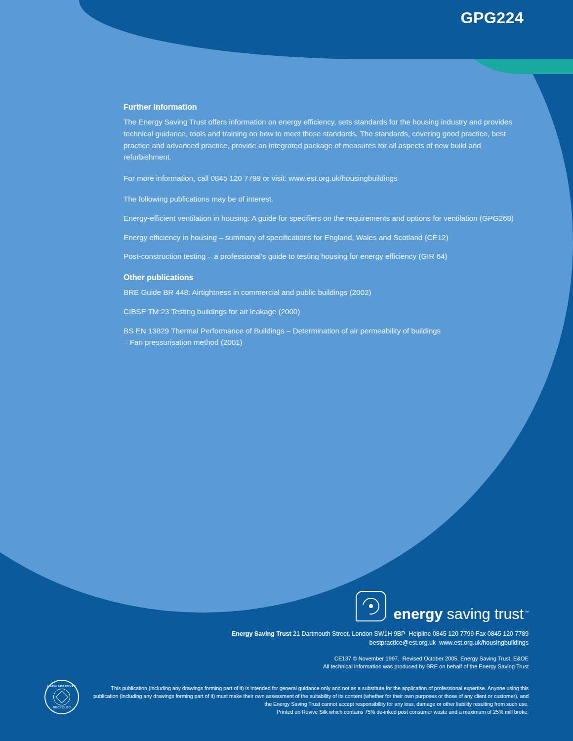GPG224
Further information
The Energy Saving Trust offers information on energy efficiency, sets standards for the housing industry and provides technical guidance, tools and training on how to meet those standards. The standards, covering good practice, best practice and advanced practice, provide an integrated package of measures for all aspects of new build and refurbishment.
For more information, call 0845 120 7799 or visit: www.est.org.uk/housingbuildings
The following publications may be of interest.
Energy-efficient ventilation in housing: A guide for specifiers on the requirements and options for ventilation (GPG268)
Energy efficiency in housing – summary of specifications for England, Wales and Scotland (CE12)
Post-construction testing – a professional’s guide to testing housing for energy efficiency (GIR 64)
Other publications
BRE Guide BR 448: Airtightness in commercial and public buildings (2002)
CIBSE TM:23 Testing buildings for air leakage (2000)
BS EN 13829 Thermal Performance of Buildings – Determination of air permeability of buildings
– Fan pressurisation method (2001)
energy saving trust™
Energy Saving Trust 21 Dartmouth Street, London SW1H 9BP Helpline 0845 120 7799 Fax 0845 120 7789
bestpractice@est.org.uk www.est.org.uk/housingbuildings
CE137 © November 1997. Revised October 2005. Energy Saving Trust. E&OE
All technical information was produced by BRE on behalf of the Energy Saving Trust
NAPM APPROVED
RECYCLED
This publication (including any drawings forming part of it) is intended for general guidance only and not as a substitute for the application of professional expertise. Anyone using this publication (including any drawings forming part of it) must make their own assessment of the suitability of its content (whether for their own purposes or those of any client or customer), and the Energy Saving Trust cannot accept responsibility for any loss, damage or other liability resulting from such use.
Printed on Revive Silk which contains 75% de-inked post consumer waste and a maximum of 25% mill broke.